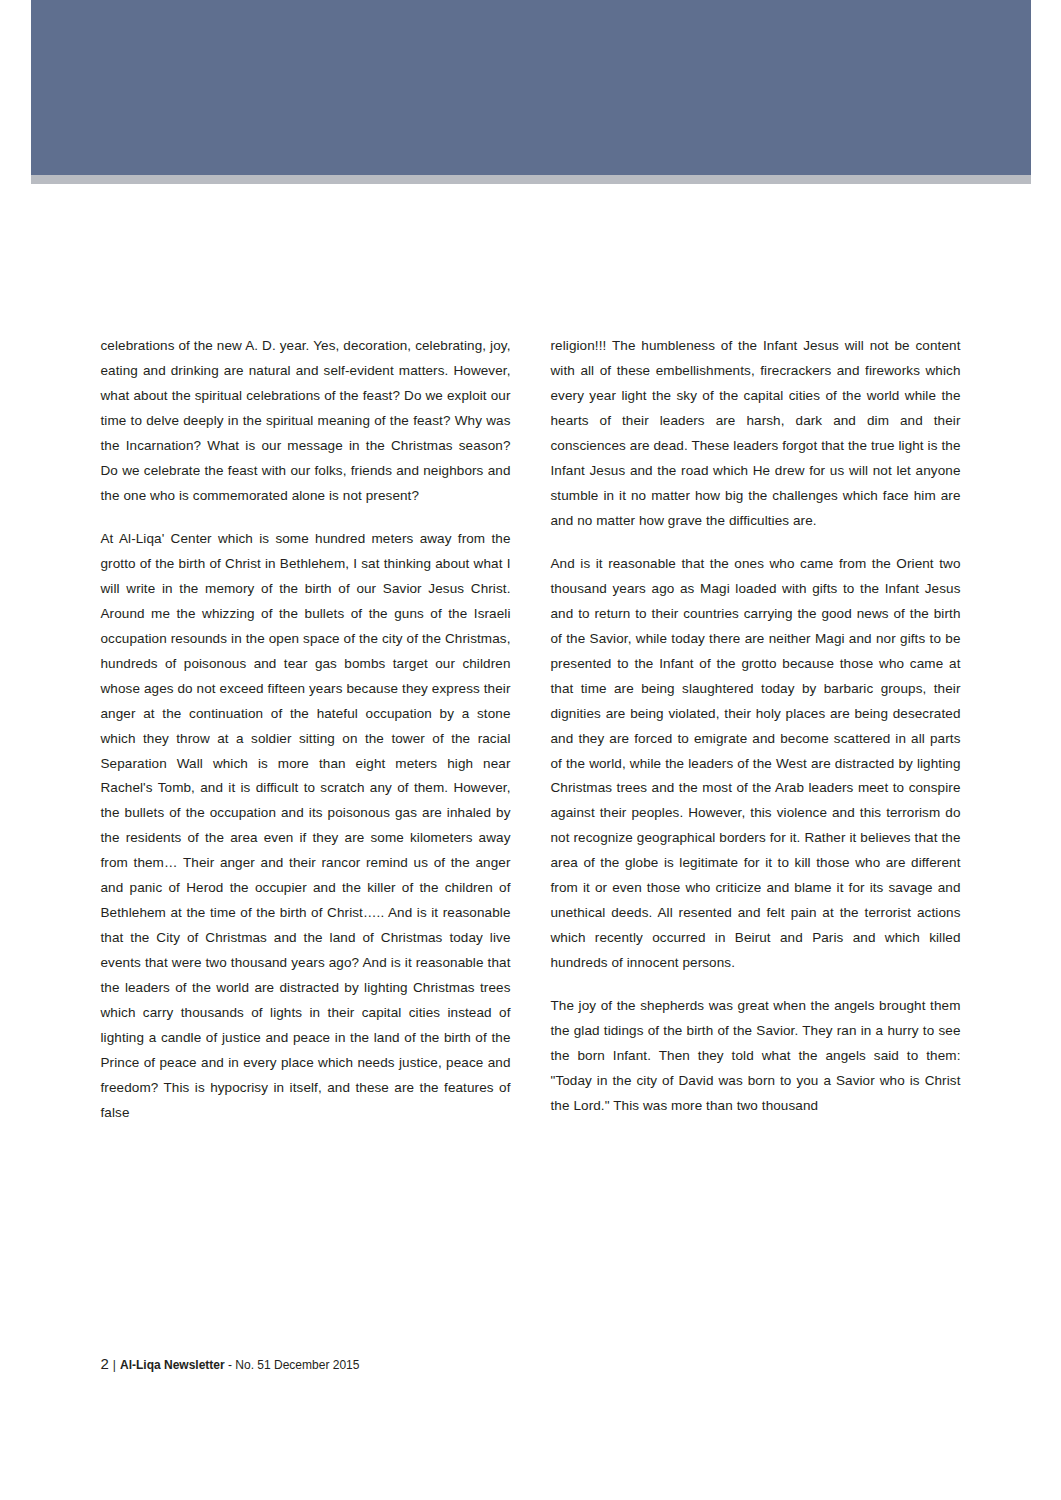celebrations of the new A. D. year. Yes, decoration, celebrating, joy, eating and drinking are natural and self-evident matters. However, what about the spiritual celebrations of the feast? Do we exploit our time to delve deeply in the spiritual meaning of the feast? Why was the Incarnation? What is our message in the Christmas season? Do we celebrate the feast with our folks, friends and neighbors and the one who is commemorated alone is not present?
At Al-Liqa' Center which is some hundred meters away from the grotto of the birth of Christ in Bethlehem, I sat thinking about what I will write in the memory of the birth of our Savior Jesus Christ. Around me the whizzing of the bullets of the guns of the Israeli occupation resounds in the open space of the city of the Christmas, hundreds of poisonous and tear gas bombs target our children whose ages do not exceed fifteen years because they express their anger at the continuation of the hateful occupation by a stone which they throw at a soldier sitting on the tower of the racial Separation Wall which is more than eight meters high near Rachel's Tomb, and it is difficult to scratch any of them. However, the bullets of the occupation and its poisonous gas are inhaled by the residents of the area even if they are some kilometers away from them… Their anger and their rancor remind us of the anger and panic of Herod the occupier and the killer of the children of Bethlehem at the time of the birth of Christ….. And is it reasonable that the City of Christmas and the land of Christmas today live events that were two thousand years ago? And is it reasonable that the leaders of the world are distracted by lighting Christmas trees which carry thousands of lights in their capital cities instead of lighting a candle of justice and peace in the land of the birth of the Prince of peace and in every place which needs justice, peace and freedom? This is hypocrisy in itself, and these are the features of false
religion!!! The humbleness of the Infant Jesus will not be content with all of these embellishments, firecrackers and fireworks which every year light the sky of the capital cities of the world while the hearts of their leaders are harsh, dark and dim and their consciences are dead. These leaders forgot that the true light is the Infant Jesus and the road which He drew for us will not let anyone stumble in it no matter how big the challenges which face him are and no matter how grave the difficulties are.
And is it reasonable that the ones who came from the Orient two thousand years ago as Magi loaded with gifts to the Infant Jesus and to return to their countries carrying the good news of the birth of the Savior, while today there are neither Magi and nor gifts to be presented to the Infant of the grotto because those who came at that time are being slaughtered today by barbaric groups, their dignities are being violated, their holy places are being desecrated and they are forced to emigrate and become scattered in all parts of the world, while the leaders of the West are distracted by lighting Christmas trees and the most of the Arab leaders meet to conspire against their peoples. However, this violence and this terrorism do not recognize geographical borders for it. Rather it believes that the area of the globe is legitimate for it to kill those who are different from it or even those who criticize and blame it for its savage and unethical deeds. All resented and felt pain at the terrorist actions which recently occurred in Beirut and Paris and which killed hundreds of innocent persons.
The joy of the shepherds was great when the angels brought them the glad tidings of the birth of the Savior. They ran in a hurry to see the born Infant. Then they told what the angels said to them: "Today in the city of David was born to you a Savior who is Christ the Lord." This was more than two thousand
2|Al-Liqa Newsletter - No. 51 December 2015